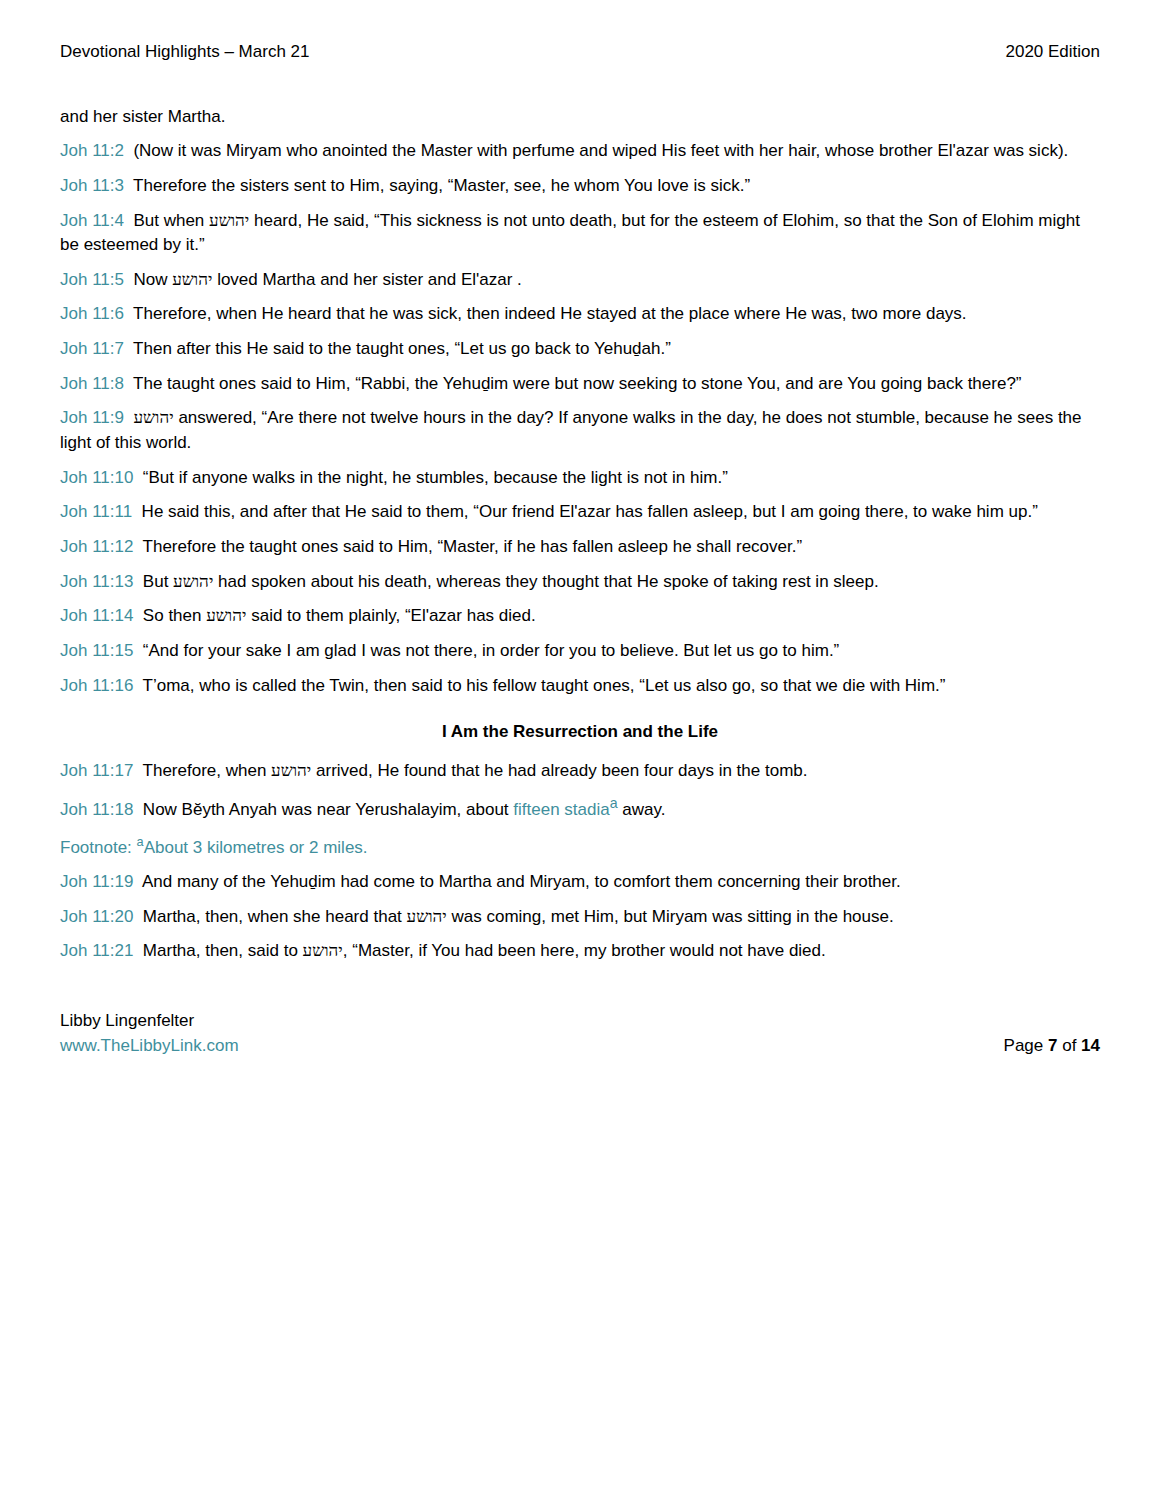Devotional Highlights – March 21
2020 Edition
and her sister Martha.
Joh 11:2 (Now it was Miryam who anointed the Master with perfume and wiped His feet with her hair, whose brother El'azar was sick).
Joh 11:3 Therefore the sisters sent to Him, saying, “Master, see, he whom You love is sick.”
Joh 11:4 But when יהושע heard, He said, “This sickness is not unto death, but for the esteem of Elohim, so that the Son of Elohim might be esteemed by it.”
Joh 11:5 Now יהושע loved Martha and her sister and El'azar .
Joh 11:6 Therefore, when He heard that he was sick, then indeed He stayed at the place where He was, two more days.
Joh 11:7 Then after this He said to the taught ones, “Let us go back to Yehuḏah.”
Joh 11:8 The taught ones said to Him, “Rabbi, the Yehuḏim were but now seeking to stone You, and are You going back there?”
Joh 11:9 יהושע answered, “Are there not twelve hours in the day? If anyone walks in the day, he does not stumble, because he sees the light of this world.
Joh 11:10 “But if anyone walks in the night, he stumbles, because the light is not in him.”
Joh 11:11 He said this, and after that He said to them, “Our friend El'azar has fallen asleep, but I am going there, to wake him up.”
Joh 11:12 Therefore the taught ones said to Him, “Master, if he has fallen asleep he shall recover.”
Joh 11:13 But יהושע had spoken about his death, whereas they thought that He spoke of taking rest in sleep.
Joh 11:14 So then יהושע said to them plainly, “El'azar has died.
Joh 11:15 “And for your sake I am glad I was not there, in order for you to believe. But let us go to him.”
Joh 11:16 T’oma, who is called the Twin, then said to his fellow taught ones, “Let us also go, so that we die with Him.”
I Am the Resurrection and the Life
Joh 11:17 Therefore, when יהושע arrived, He found that he had already been four days in the tomb.
Joh 11:18 Now Bĕyth Anyah was near Yerushalayim, about fifteen stadiaa away.
Footnote: aAbout 3 kilometres or 2 miles.
Joh 11:19 And many of the Yehuḏim had come to Martha and Miryam, to comfort them concerning their brother.
Joh 11:20 Martha, then, when she heard that יהושע was coming, met Him, but Miryam was sitting in the house.
Joh 11:21 Martha, then, said to יהושע, “Master, if You had been here, my brother would not have died.
Libby Lingenfelter
www.TheLibbyLink.com
Page 7 of 14